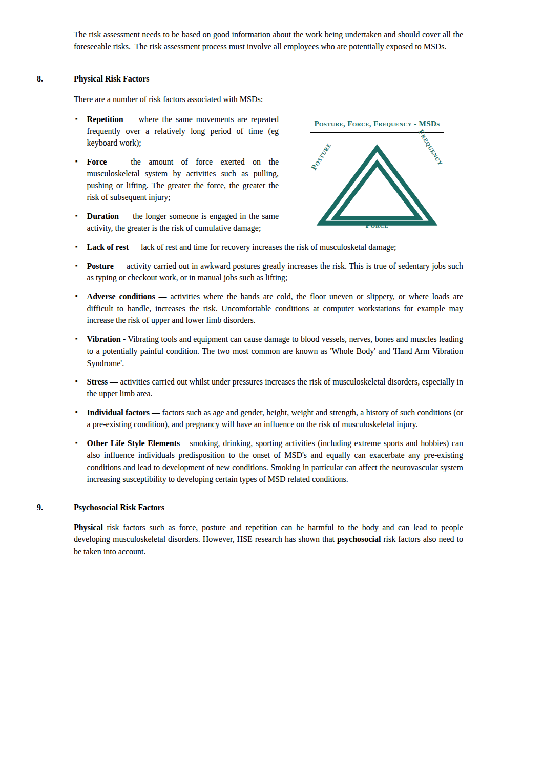The risk assessment needs to be based on good information about the work being undertaken and should cover all the foreseeable risks. The risk assessment process must involve all employees who are potentially exposed to MSDs.
8. Physical Risk Factors
There are a number of risk factors associated with MSDs:
Posture, Force, Frequency - MSDs
Posture Frequency Force
Repetition — where the same movements are repeated frequently over a relatively long period of time (eg keyboard work);
Force — the amount of force exerted on the musculoskeletal system by activities such as pulling, pushing or lifting. The greater the force, the greater the risk of subsequent injury;
Duration — the longer someone is engaged in the same activity, the greater is the risk of cumulative damage;
Lack of rest — lack of rest and time for recovery increases the risk of musculosketal damage;
Posture — activity carried out in awkward postures greatly increases the risk. This is true of sedentary jobs such as typing or checkout work, or in manual jobs such as lifting;
Adverse conditions — activities where the hands are cold, the floor uneven or slippery, or where loads are difficult to handle, increases the risk. Uncomfortable conditions at computer workstations for example may increase the risk of upper and lower limb disorders.
Vibration - Vibrating tools and equipment can cause damage to blood vessels, nerves, bones and muscles leading to a potentially painful condition. The two most common are known as 'Whole Body' and 'Hand Arm Vibration Syndrome'.
Stress — activities carried out whilst under pressures increases the risk of musculoskeletal disorders, especially in the upper limb area.
Individual factors — factors such as age and gender, height, weight and strength, a history of such conditions (or a pre-existing condition), and pregnancy will have an influence on the risk of musculoskeletal injury.
Other Life Style Elements – smoking, drinking, sporting activities (including extreme sports and hobbies) can also influence individuals predisposition to the onset of MSD's and equally can exacerbate any pre-existing conditions and lead to development of new conditions. Smoking in particular can affect the neurovascular system increasing susceptibility to developing certain types of MSD related conditions.
9. Psychosocial Risk Factors
Physical risk factors such as force, posture and repetition can be harmful to the body and can lead to people developing musculoskeletal disorders. However, HSE research has shown that psychosocial risk factors also need to be taken into account.